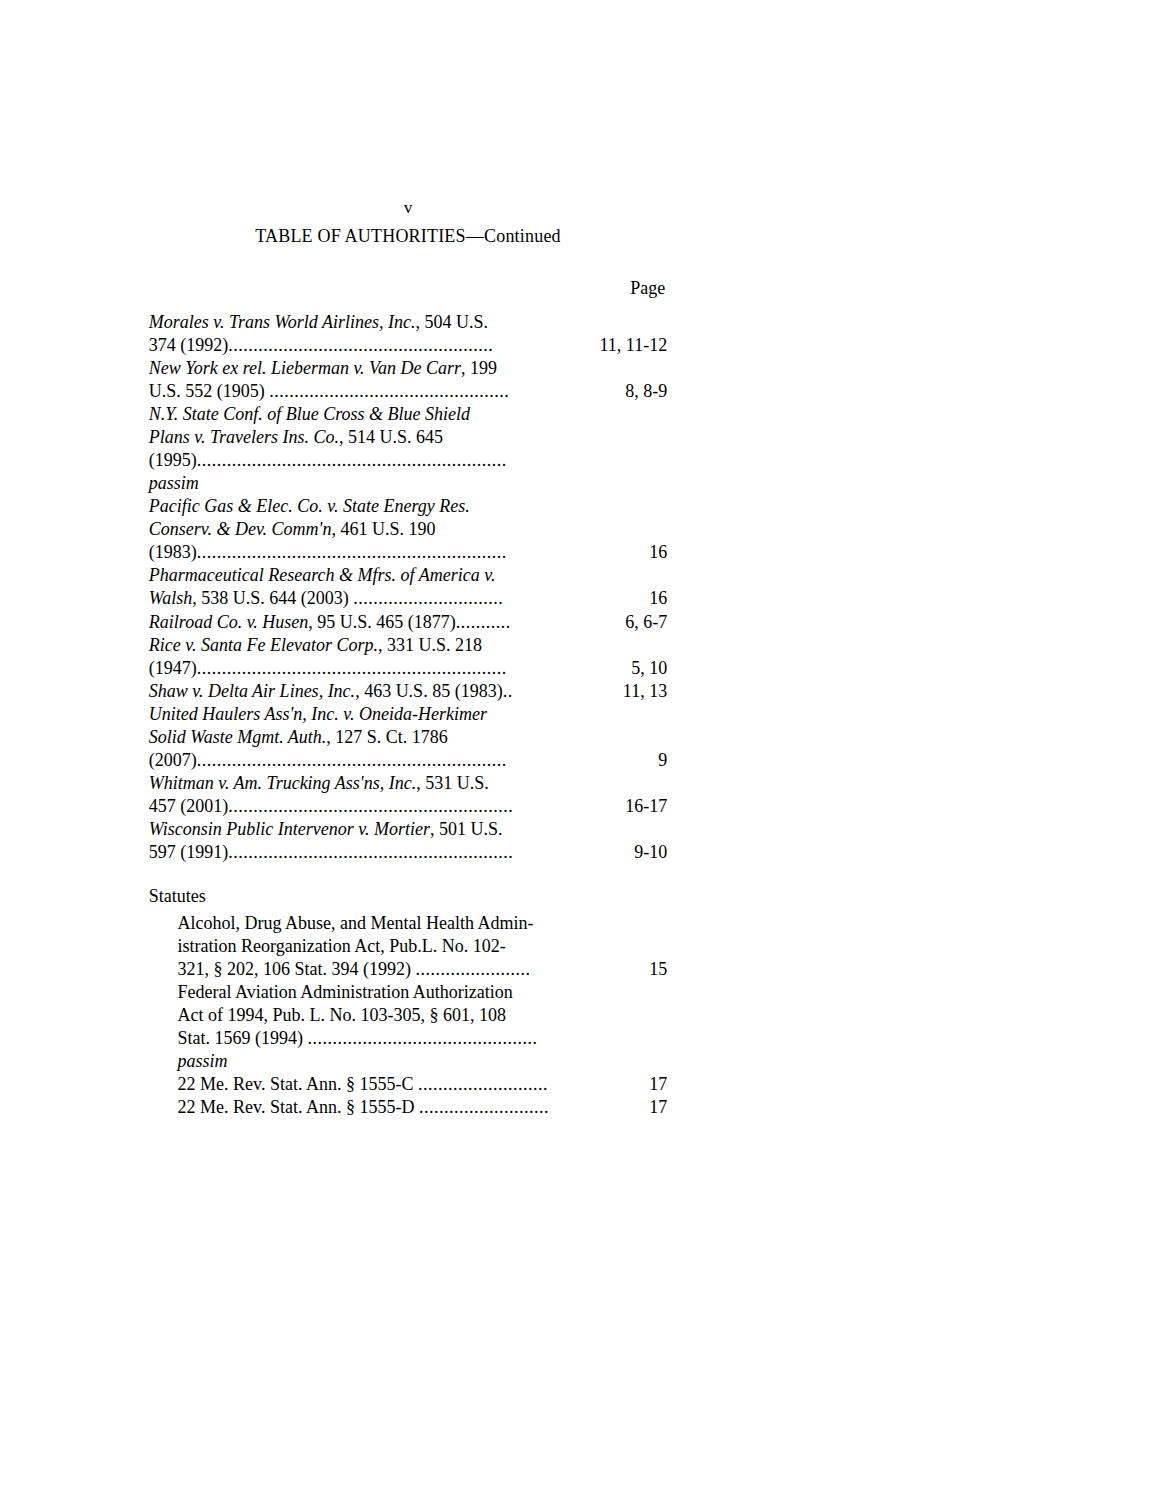v
TABLE OF AUTHORITIES—Continued
Page
| Morales v. Trans World Airlines, Inc. , 504 U.S. | |
| 374 (1992) ..................................................... | 11, 11-12 |
| New York ex rel. Lieberman v. Van De Carr , 199 | |
| U.S. 552 (1905) ................................................ | 8, 8-9 |
| N.Y. State Conf. of Blue Cross & Blue Shield | |
| Plans v. Travelers Ins. Co. , 514 U.S. 645 | |
| (1995) .............................................................. passim | |
| Pacific Gas & Elec. Co. v. State Energy Res. | |
| Conserv. & Dev. Comm'n , 461 U.S. 190 | |
| (1983) .............................................................. | 16 |
| Pharmaceutical Research & Mfrs. of America v. | |
| Walsh , 538 U.S. 644 (2003) .............................. | 16 |
| Railroad Co. v. Husen , 95 U.S. 465 (1877) ........... | 6, 6-7 |
| Rice v. Santa Fe Elevator Corp. , 331 U.S. 218 | |
| (1947) .............................................................. | 5, 10 |
| Shaw v. Delta Air Lines, Inc. , 463 U.S. 85 (1983) .. | 11, 13 |
| United Haulers Ass'n, Inc. v. Oneida-Herkimer | |
| Solid Waste Mgmt. Auth. , 127 S. Ct. 1786 | |
| (2007) .............................................................. | 9 |
| Whitman v. Am. Trucking Ass'ns, Inc. , 531 U.S. | |
| 457 (2001) ......................................................... | 16-17 |
| Wisconsin Public Intervenor v. Mortier , 501 U.S. | |
| 597 (1991) ......................................................... | 9-10 |
Statutes
| Alcohol, Drug Abuse, and Mental Health Admin- | |
| istration Reorganization Act, Pub.L. No. 102- | |
| 321, § 202, 106 Stat. 394 (1992) ....................... | 15 |
| Federal Aviation Administration Authorization | |
| Act of 1994, Pub. L. No. 103-305, § 601, 108 | |
| Stat. 1569 (1994) .............................................. passim | |
| 22 Me. Rev. Stat. Ann. § 1555-C .......................... | 17 |
| 22 Me. Rev. Stat. Ann. § 1555-D .......................... | 17 |